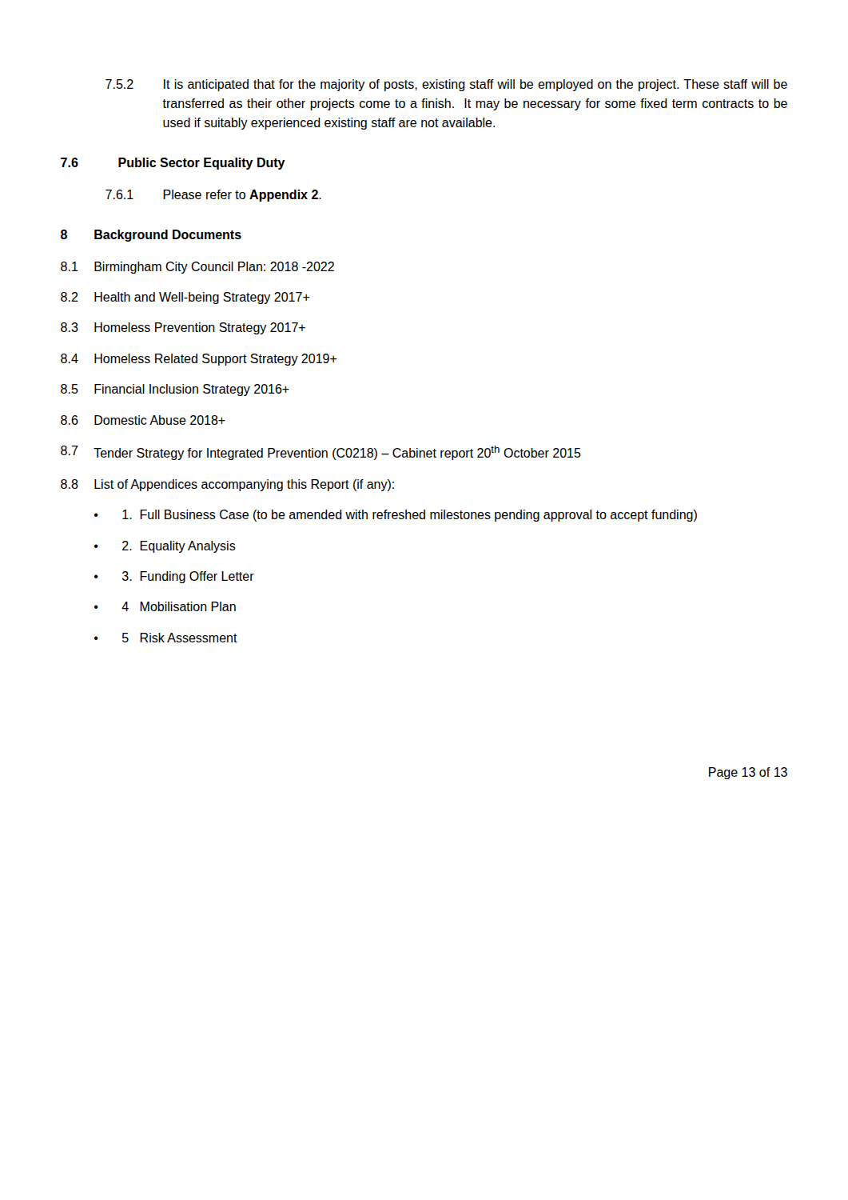7.5.2
It is anticipated that for the majority of posts, existing staff will be employed on the project. These staff will be transferred as their other projects come to a finish. It may be necessary for some fixed term contracts to be used if suitably experienced existing staff are not available.
7.6 Public Sector Equality Duty
7.6.1
Please refer to Appendix 2.
8 Background Documents
8.1
Birmingham City Council Plan: 2018 -2022
8.2
Health and Well-being Strategy 2017+
8.3
Homeless Prevention Strategy 2017+
8.4
Homeless Related Support Strategy 2019+
8.5
Financial Inclusion Strategy 2016+
8.6
Domestic Abuse 2018+
8.7
Tender Strategy for Integrated Prevention (C0218) – Cabinet report 20th October 2015
8.8
List of Appendices accompanying this Report (if any):
•1. Full Business Case (to be amended with refreshed milestones pending approval to accept funding)
•2. Equality Analysis
•3. Funding Offer Letter
•4 Mobilisation Plan
•5 Risk Assessment
Page 13 of 13